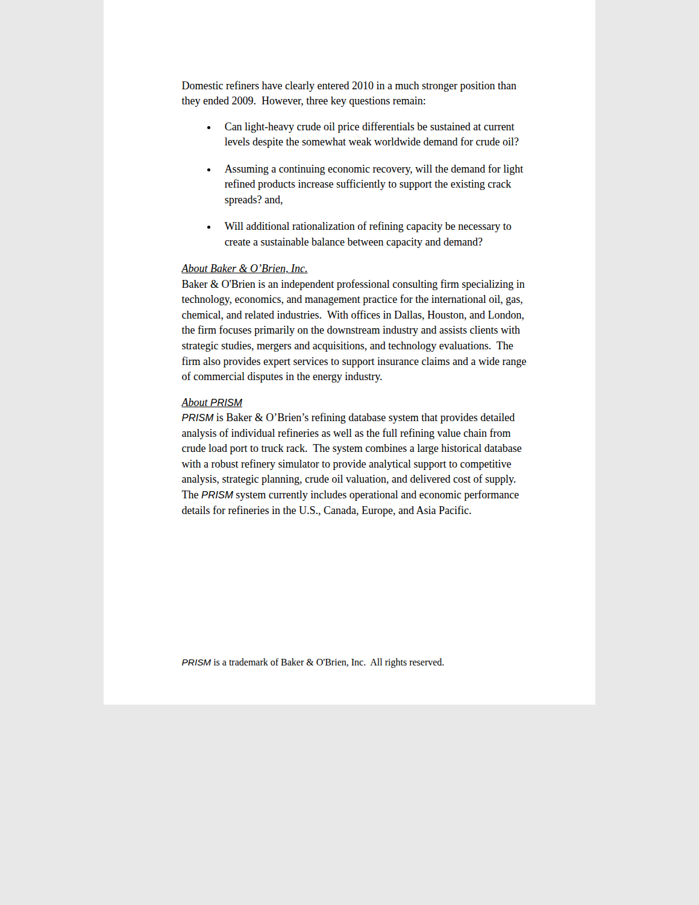Domestic refiners have clearly entered 2010 in a much stronger position than they ended 2009. However, three key questions remain:
Can light-heavy crude oil price differentials be sustained at current levels despite the somewhat weak worldwide demand for crude oil?
Assuming a continuing economic recovery, will the demand for light refined products increase sufficiently to support the existing crack spreads? and,
Will additional rationalization of refining capacity be necessary to create a sustainable balance between capacity and demand?
About Baker & O’Brien, Inc.
Baker & O'Brien is an independent professional consulting firm specializing in technology, economics, and management practice for the international oil, gas, chemical, and related industries. With offices in Dallas, Houston, and London, the firm focuses primarily on the downstream industry and assists clients with strategic studies, mergers and acquisitions, and technology evaluations. The firm also provides expert services to support insurance claims and a wide range of commercial disputes in the energy industry.
About PRISM
PRISM is Baker & O’Brien’s refining database system that provides detailed analysis of individual refineries as well as the full refining value chain from crude load port to truck rack. The system combines a large historical database with a robust refinery simulator to provide analytical support to competitive analysis, strategic planning, crude oil valuation, and delivered cost of supply. The PRISM system currently includes operational and economic performance details for refineries in the U.S., Canada, Europe, and Asia Pacific.
PRISM is a trademark of Baker & O'Brien, Inc. All rights reserved.